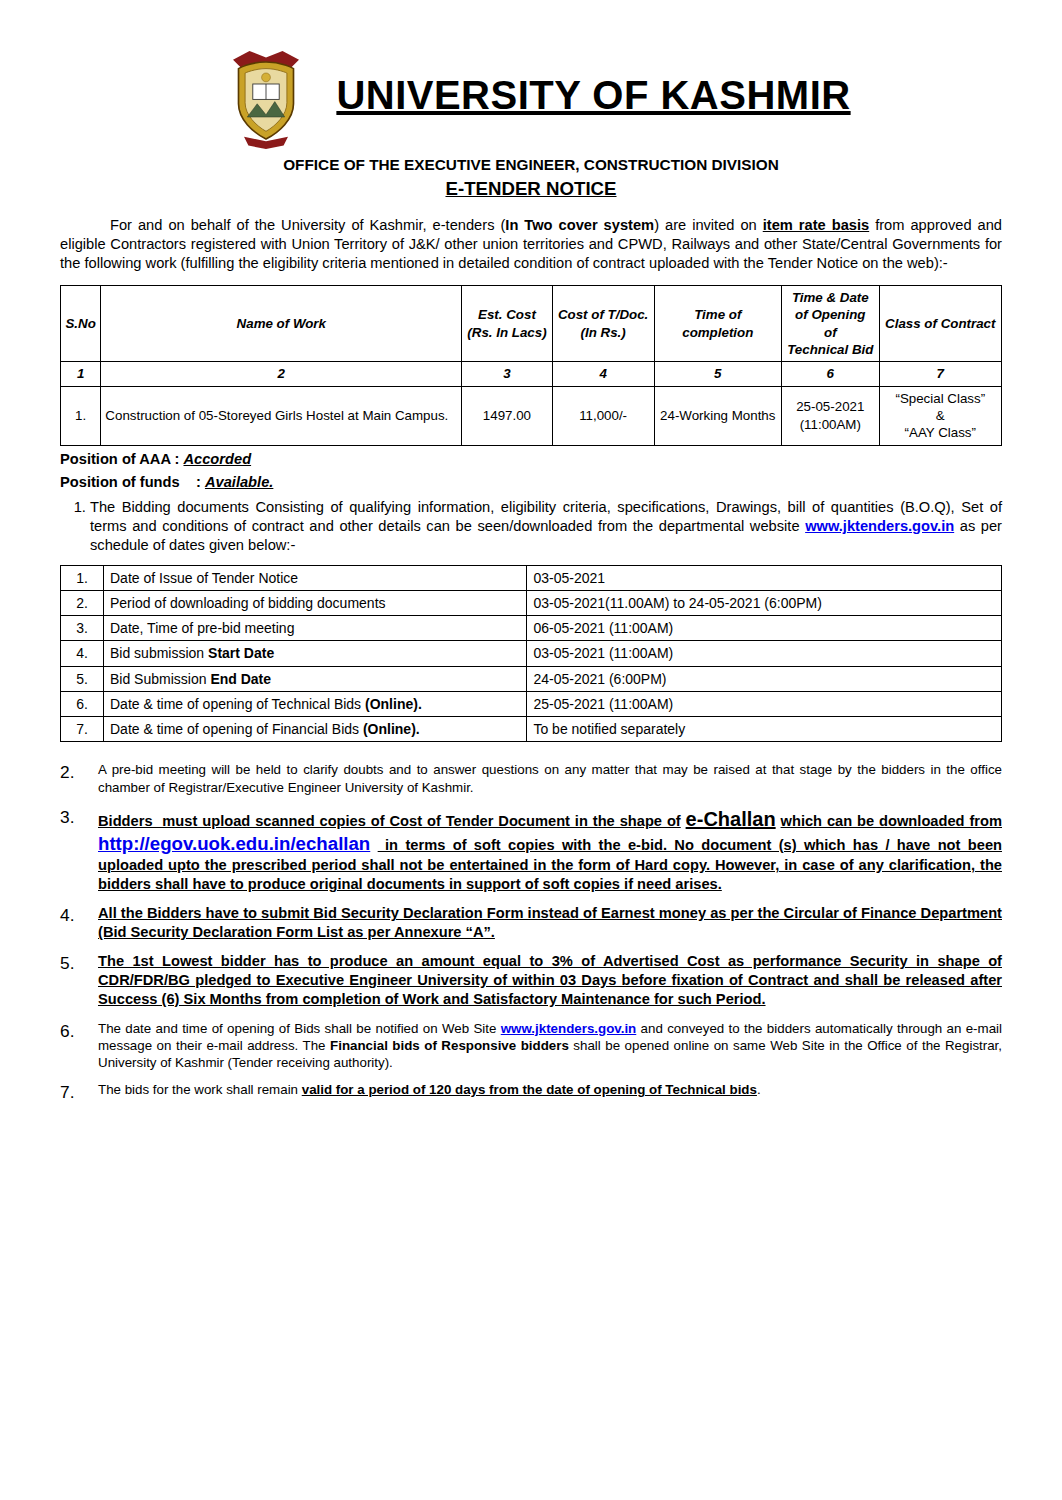UNIVERSITY OF KASHMIR
OFFICE OF THE EXECUTIVE ENGINEER, CONSTRUCTION DIVISION
E-TENDER NOTICE
For and on behalf of the University of Kashmir, e-tenders (In Two cover system) are invited on item rate basis from approved and eligible Contractors registered with Union Territory of J&K/ other union territories and CPWD, Railways and other State/Central Governments for the following work (fulfilling the eligibility criteria mentioned in detailed condition of contract uploaded with the Tender Notice on the web):-
| S.No | Name of Work | Est. Cost (Rs. In Lacs) | Cost of T/Doc. (In Rs.) | Time of completion | Time & Date of Opening of Technical Bid | Class of Contract |
| --- | --- | --- | --- | --- | --- | --- |
| 1 | 2 | 3 | 4 | 5 | 6 | 7 |
| 1. | Construction of 05-Storeyed Girls Hostel at Main Campus. | 1497.00 | 11,000/- | 24-Working Months | 25-05-2021 (11:00AM) | “Special Class” & “AAY Class” |
Position of AAA : Accorded
Position of funds : Available.
The Bidding documents Consisting of qualifying information, eligibility criteria, specifications, Drawings, bill of quantities (B.O.Q), Set of terms and conditions of contract and other details can be seen/downloaded from the departmental website www.jktenders.gov.in as per schedule of dates given below:-
| 1. | Date of Issue of Tender Notice | 03-05-2021 |
| 2. | Period of downloading of bidding documents | 03-05-2021(11.00AM) to 24-05-2021 (6:00PM) |
| 3. | Date, Time of pre-bid meeting | 06-05-2021 (11:00AM) |
| 4. | Bid submission Start Date | 03-05-2021 (11:00AM) |
| 5. | Bid Submission End Date | 24-05-2021 (6:00PM) |
| 6. | Date & time of opening of Technical Bids (Online). | 25-05-2021 (11:00AM) |
| 7. | Date & time of opening of Financial Bids (Online). | To be notified separately |
2. A pre-bid meeting will be held to clarify doubts and to answer questions on any matter that may be raised at that stage by the bidders in the office chamber of Registrar/Executive Engineer University of Kashmir.
3. Bidders must upload scanned copies of Cost of Tender Document in the shape of e-Challan which can be downloaded from http://egov.uok.edu.in/echallan in terms of soft copies with the e-bid. No document (s) which has / have not been uploaded upto the prescribed period shall not be entertained in the form of Hard copy. However, in case of any clarification, the bidders shall have to produce original documents in support of soft copies if need arises.
4. All the Bidders have to submit Bid Security Declaration Form instead of Earnest money as per the Circular of Finance Department (Bid Security Declaration Form List as per Annexure “A”.
5. The 1st Lowest bidder has to produce an amount equal to 3% of Advertised Cost as performance Security in shape of CDR/FDR/BG pledged to Executive Engineer University of within 03 Days before fixation of Contract and shall be released after Success (6) Six Months from completion of Work and Satisfactory Maintenance for such Period.
6. The date and time of opening of Bids shall be notified on Web Site www.jktenders.gov.in and conveyed to the bidders automatically through an e-mail message on their e-mail address. The Financial bids of Responsive bidders shall be opened online on same Web Site in the Office of the Registrar, University of Kashmir (Tender receiving authority).
7. The bids for the work shall remain valid for a period of 120 days from the date of opening of Technical bids.